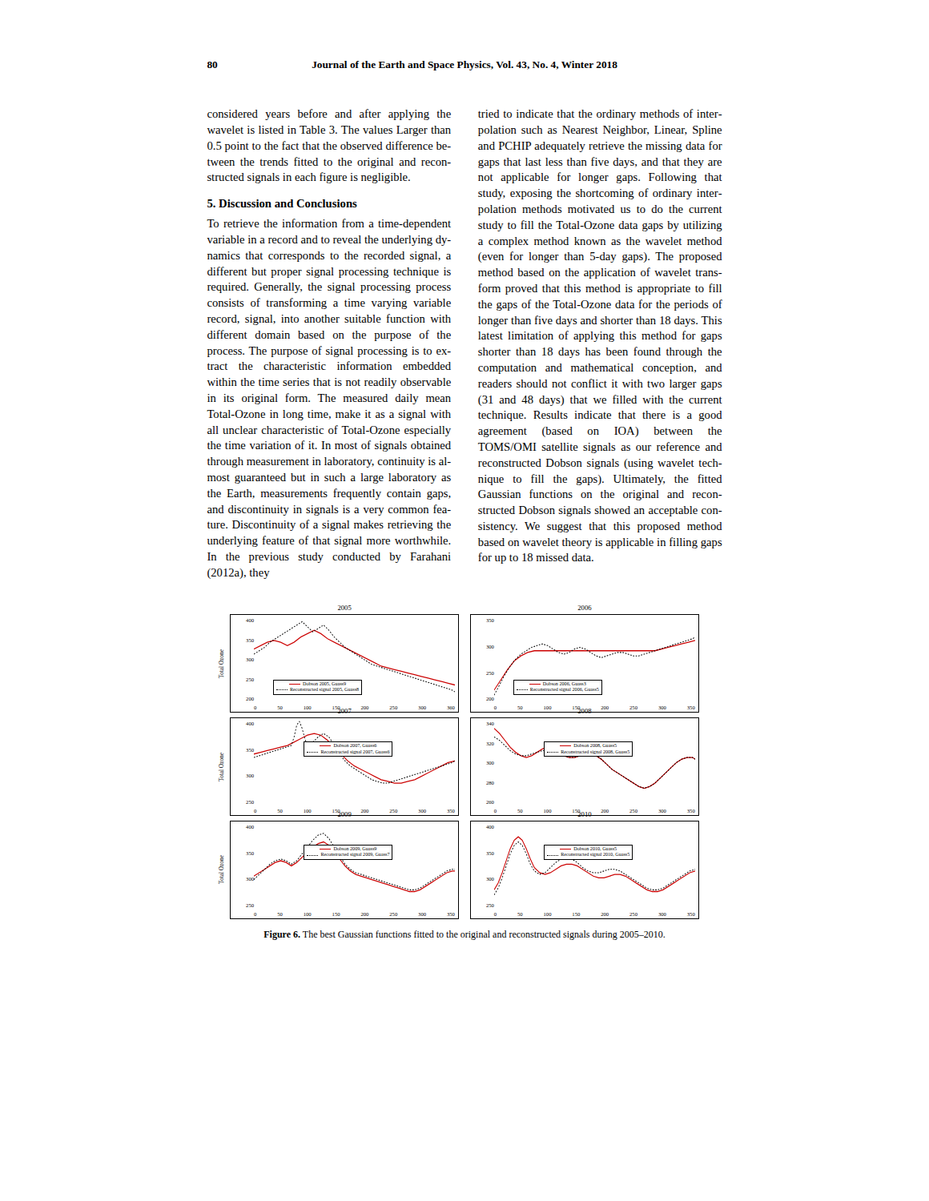80
Journal of the Earth and Space Physics, Vol. 43, No. 4, Winter 2018
considered years before and after applying the wavelet is listed in Table 3. The values Larger than 0.5 point to the fact that the observed difference between the trends fitted to the original and reconstructed signals in each figure is negligible.
5. Discussion and Conclusions
To retrieve the information from a time-dependent variable in a record and to reveal the underlying dynamics that corresponds to the recorded signal, a different but proper signal processing technique is required. Generally, the signal processing process consists of transforming a time varying variable record, signal, into another suitable function with different domain based on the purpose of the process. The purpose of signal processing is to extract the characteristic information embedded within the time series that is not readily observable in its original form. The measured daily mean Total-Ozone in long time, make it as a signal with all unclear characteristic of Total-Ozone especially the time variation of it. In most of signals obtained through measurement in laboratory, continuity is almost guaranteed but in such a large laboratory as the Earth, measurements frequently contain gaps, and discontinuity in signals is a very common feature. Discontinuity of a signal makes retrieving the underlying feature of that signal more worthwhile. In the previous study conducted by Farahani (2012a), they
tried to indicate that the ordinary methods of interpolation such as Nearest Neighbor, Linear, Spline and PCHIP adequately retrieve the missing data for gaps that last less than five days, and that they are not applicable for longer gaps. Following that study, exposing the shortcoming of ordinary interpolation methods motivated us to do the current study to fill the Total-Ozone data gaps by utilizing a complex method known as the wavelet method (even for longer than 5-day gaps). The proposed method based on the application of wavelet transform proved that this method is appropriate to fill the gaps of the Total-Ozone data for the periods of longer than five days and shorter than 18 days. This latest limitation of applying this method for gaps shorter than 18 days has been found through the computation and mathematical conception, and readers should not conflict it with two larger gaps (31 and 48 days) that we filled with the current technique. Results indicate that there is a good agreement (based on IOA) between the TOMS/OMI satellite signals as our reference and reconstructed Dobson signals (using wavelet technique to fill the gaps). Ultimately, the fitted Gaussian functions on the original and reconstructed Dobson signals showed an acceptable consistency. We suggest that this proposed method based on wavelet theory is applicable in filling gaps for up to 18 missed data.
2005
Total Ozone
400350300250200
Dobson 2005, Guass9
Reconstructed signal 2005, Guass8
050100150200250300360
2006
350300250200
Dobson 2006, Guass3
Reconstructed signal 2006, Guass5
050100150200250300350
2007
Total Ozone
400350300250
Dobson 2007, Guass6
Reconstructed signal 2007, Guass6
050100150200250300350
2008
340320300280260
Dobson 2008, Guass5
Reconstructed signal 2008, Guass5
050100150200250300350
2009
Total Ozone
400350300250
Dobson 2009, Guass9
Reconstructed signal 2009, Guass7
050100150200250300350
2010
400350300250
Dobson 2010, Guass5
Reconstructed signal 2010, Guass5
050100150200250300350
Figure 6. The best Gaussian functions fitted to the original and reconstructed signals during 2005–2010.